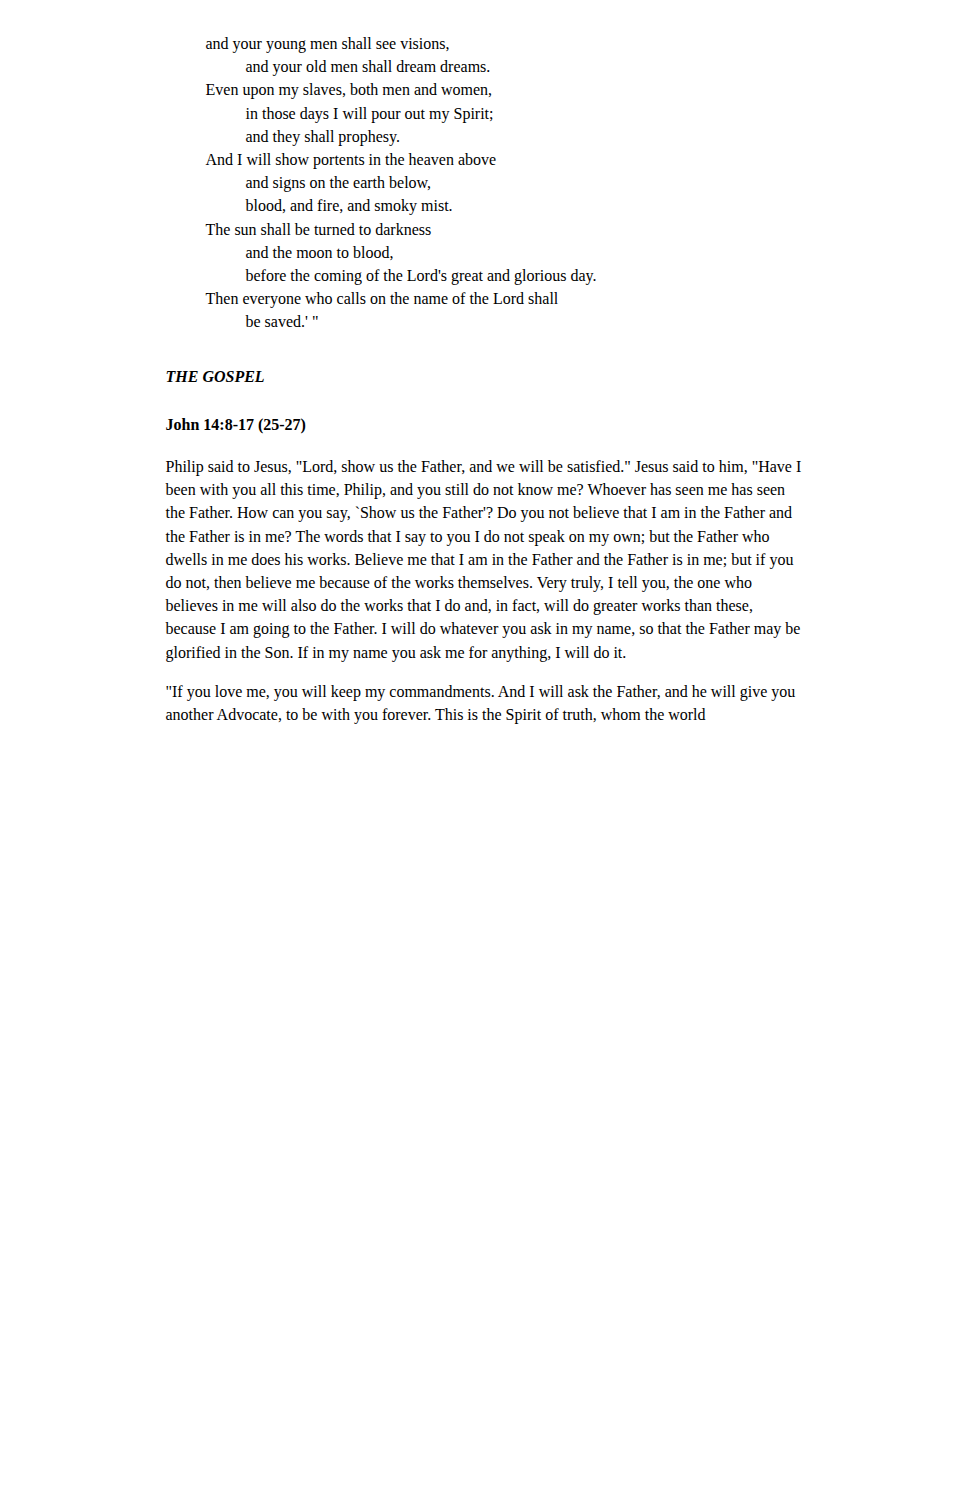and your young men shall see visions,
and your old men shall dream dreams.
Even upon my slaves, both men and women,
in those days I will pour out my Spirit;
and they shall prophesy.
And I will show portents in the heaven above
and signs on the earth below,
blood, and fire, and smoky mist.
The sun shall be turned to darkness
and the moon to blood,
before the coming of the Lord's great and glorious day.
Then everyone who calls on the name of the Lord shall
be saved.' "
THE GOSPEL
John 14:8-17 (25-27)
Philip said to Jesus, "Lord, show us the Father, and we will be satisfied." Jesus said to him, "Have I been with you all this time, Philip, and you still do not know me? Whoever has seen me has seen the Father. How can you say, `Show us the Father'? Do you not believe that I am in the Father and the Father is in me? The words that I say to you I do not speak on my own; but the Father who dwells in me does his works. Believe me that I am in the Father and the Father is in me; but if you do not, then believe me because of the works themselves. Very truly, I tell you, the one who believes in me will also do the works that I do and, in fact, will do greater works than these, because I am going to the Father. I will do whatever you ask in my name, so that the Father may be glorified in the Son. If in my name you ask me for anything, I will do it.
"If you love me, you will keep my commandments. And I will ask the Father, and he will give you another Advocate, to be with you forever. This is the Spirit of truth, whom the world